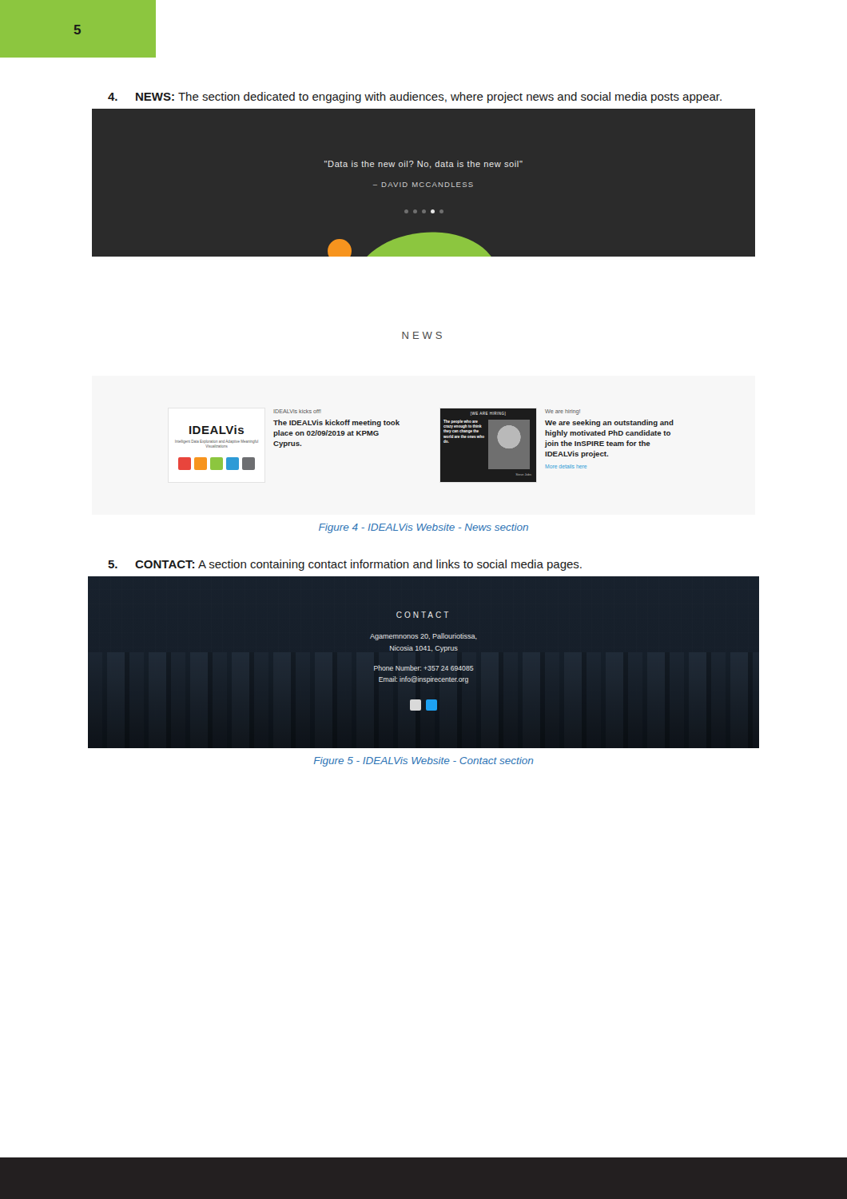5
4.
NEWS: The section dedicated to engaging with audiences, where project news and social media posts appear.
"Data is the new oil? No, data is the new soil" – DAVID MCCANDLESS
NEWS
IDEALVis
Intelligent Data Exploration and Adaptive Meaningful Visualizations
IDEALVis kicks off!
The IDEALVis kickoff meeting took place on 02/09/2019 at KPMG Cyprus.
[WE ARE HIRING]
The people who are crazy enough to think they can change the world are the ones who do.
Steve Jobs
We are hiring!
We are seeking an outstanding and highly motivated PhD candidate to join the InSPIRE team for the IDEALVis project.
More details here
Figure 4 - IDEALVis Website - News section
5.
CONTACT: A section containing contact information and links to social media pages.
CONTACT
Agamemnonos 20, Pallouriotissa,
Nicosia 1041, Cyprus
Phone Number: +357 24 694085
Email: info@inspirecenter.org
Figure 5 - IDEALVis Website - Contact section